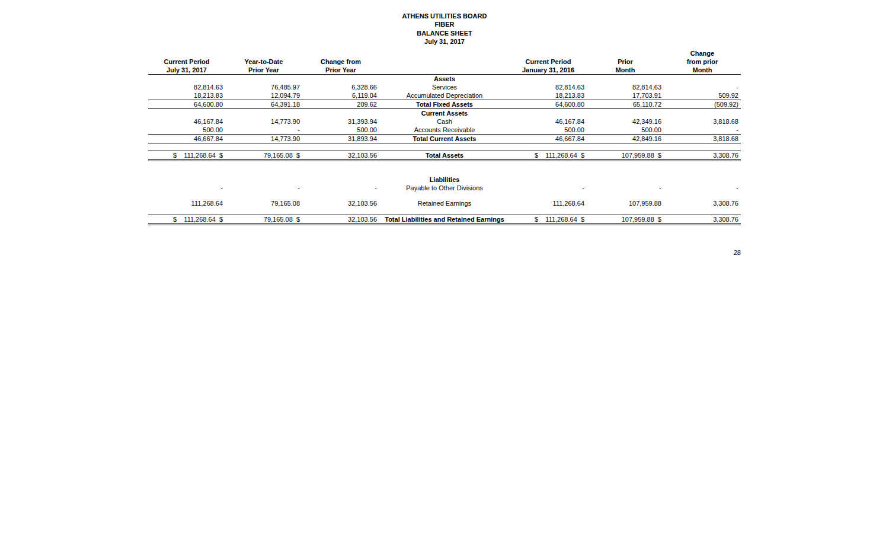ATHENS UTILITIES BOARD
FIBER
BALANCE SHEET
July 31, 2017
| | | | | | | Change |
| --- | --- | --- | --- | --- | --- | --- |
| Current Period | Year-to-Date | Change from | | Current Period | Prior | from prior |
| July 31, 2017 | Prior Year | Prior Year | | January 31, 2016 | Month | Month |
| | Assets | |
| 82,814.63 | 76,485.97 | 6,328.66 | Services | 82,814.63 | 82,814.63 | - |
| 18,213.83 | 12,094.79 | 6,119.04 | Accumulated Depreciation | 18,213.83 | 17,703.91 | 509.92 |
| 64,600.80 | 64,391.18 | 209.62 | Total Fixed Assets | 64,600.80 | 65,110.72 | (509.92) |
| | Current Assets | |
| 46,167.84 | 14,773.90 | 31,393.94 | Cash | 46,167.84 | 42,349.16 | 3,818.68 |
| 500.00 | - | 500.00 | Accounts Receivable | 500.00 | 500.00 | - |
| 46,667.84 | 14,773.90 | 31,893.94 | Total Current Assets | 46,667.84 | 42,849.16 | 3,818.68 |
| $ 111,268.64 $ | 79,165.08 $ | 32,103.56 | Total Assets | $ 111,268.64 $ | 107,959.88 $ | 3,308.76 |
| | Liabilities | |
| - | - | - | Payable to Other Divisions | - | - | - |
| 111,268.64 | 79,165.08 | 32,103.56 | Retained Earnings | 111,268.64 | 107,959.88 | 3,308.76 |
| $ 111,268.64 $ | 79,165.08 $ | 32,103.56 | Total Liabilities and Retained Earnings | $ 111,268.64 $ | 107,959.88 $ | 3,308.76 |
28